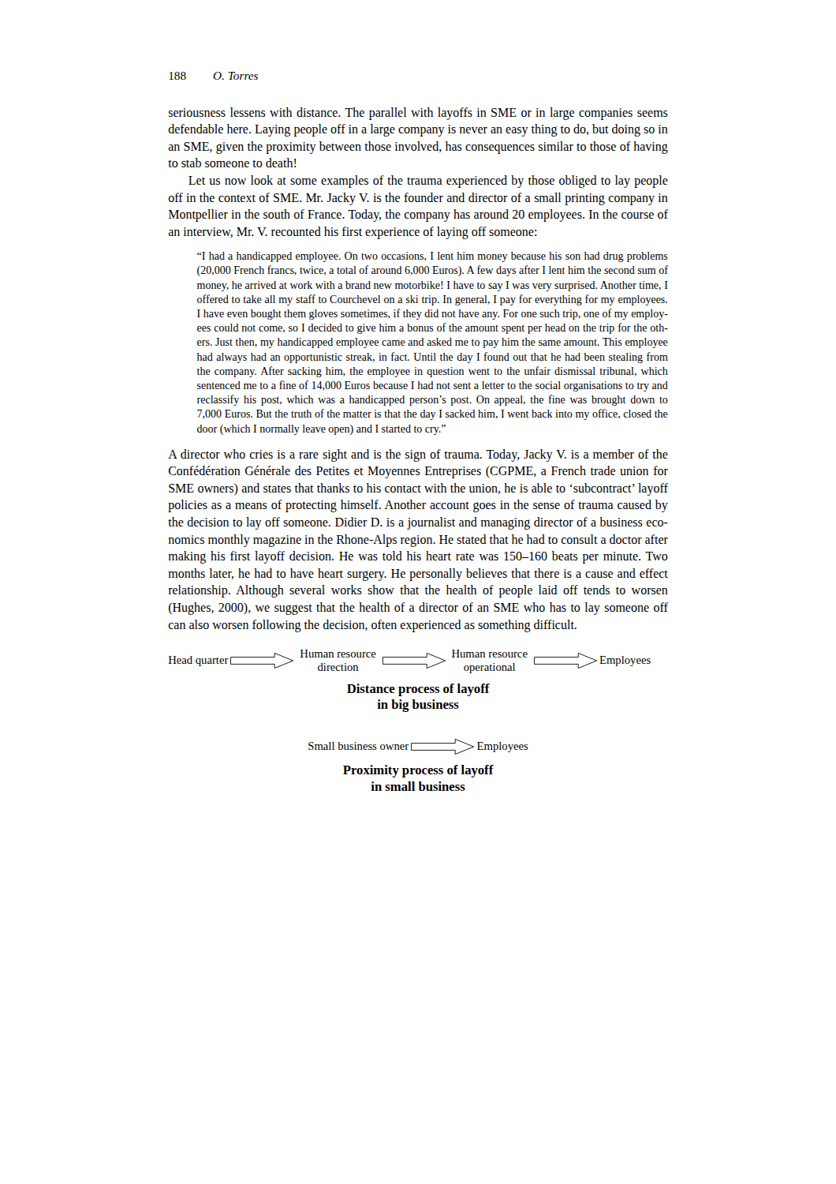188 O. Torres
seriousness lessens with distance. The parallel with layoffs in SME or in large companies seems defendable here. Laying people off in a large company is never an easy thing to do, but doing so in an SME, given the proximity between those involved, has consequences similar to those of having to stab someone to death!
Let us now look at some examples of the trauma experienced by those obliged to lay people off in the context of SME. Mr. Jacky V. is the founder and director of a small printing company in Montpellier in the south of France. Today, the company has around 20 employees. In the course of an interview, Mr. V. recounted his first experience of laying off someone:
“I had a handicapped employee. On two occasions, I lent him money because his son had drug problems (20,000 French francs, twice, a total of around 6,000 Euros). A few days after I lent him the second sum of money, he arrived at work with a brand new motorbike! I have to say I was very surprised. Another time, I offered to take all my staff to Courchevel on a ski trip. In general, I pay for everything for my employees. I have even bought them gloves sometimes, if they did not have any. For one such trip, one of my employees could not come, so I decided to give him a bonus of the amount spent per head on the trip for the others. Just then, my handicapped employee came and asked me to pay him the same amount. This employee had always had an opportunistic streak, in fact. Until the day I found out that he had been stealing from the company. After sacking him, the employee in question went to the unfair dismissal tribunal, which sentenced me to a fine of 14,000 Euros because I had not sent a letter to the social organisations to try and reclassify his post, which was a handicapped person’s post. On appeal, the fine was brought down to 7,000 Euros. But the truth of the matter is that the day I sacked him, I went back into my office, closed the door (which I normally leave open) and I started to cry.”
A director who cries is a rare sight and is the sign of trauma. Today, Jacky V. is a member of the Confédération Générale des Petites et Moyennes Entreprises (CGPME, a French trade union for SME owners) and states that thanks to his contact with the union, he is able to ‘subcontract’ layoff policies as a means of protecting himself. Another account goes in the sense of trauma caused by the decision to lay off someone. Didier D. is a journalist and managing director of a business economics monthly magazine in the Rhone-Alps region. He stated that he had to consult a doctor after making his first layoff decision. He was told his heart rate was 150–160 beats per minute. Two months later, he had to have heart surgery. He personally believes that there is a cause and effect relationship. Although several works show that the health of people laid off tends to worsen (Hughes, 2000), we suggest that the health of a director of an SME who has to lay someone off can also worsen following the decision, often experienced as something difficult.
Head quarter
Human resource
direction
Human resource
operational
Employees
Distance process of layoff
in big business
Small business owner
Employees
Proximity process of layoff
in small business